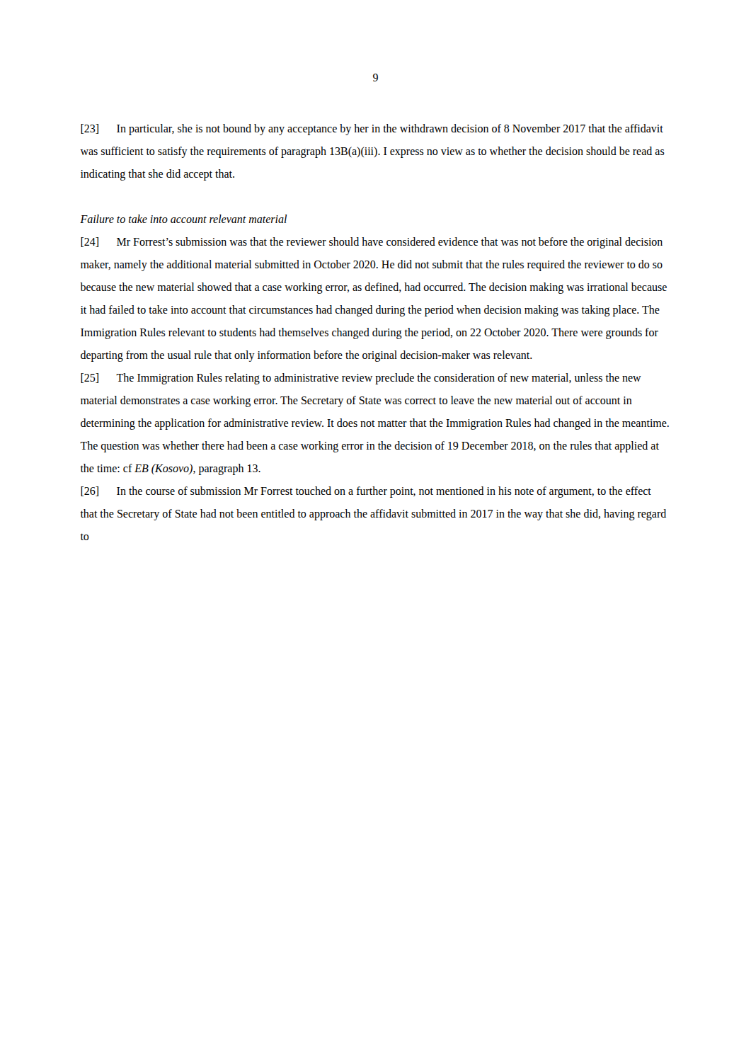9
[23] In particular, she is not bound by any acceptance by her in the withdrawn decision of 8 November 2017 that the affidavit was sufficient to satisfy the requirements of paragraph 13B(a)(iii). I express no view as to whether the decision should be read as indicating that she did accept that.
Failure to take into account relevant material
[24] Mr Forrest’s submission was that the reviewer should have considered evidence that was not before the original decision maker, namely the additional material submitted in October 2020. He did not submit that the rules required the reviewer to do so because the new material showed that a case working error, as defined, had occurred. The decision making was irrational because it had failed to take into account that circumstances had changed during the period when decision making was taking place. The Immigration Rules relevant to students had themselves changed during the period, on 22 October 2020. There were grounds for departing from the usual rule that only information before the original decision-maker was relevant.
[25] The Immigration Rules relating to administrative review preclude the consideration of new material, unless the new material demonstrates a case working error. The Secretary of State was correct to leave the new material out of account in determining the application for administrative review. It does not matter that the Immigration Rules had changed in the meantime. The question was whether there had been a case working error in the decision of 19 December 2018, on the rules that applied at the time: cf EB (Kosovo), paragraph 13.
[26] In the course of submission Mr Forrest touched on a further point, not mentioned in his note of argument, to the effect that the Secretary of State had not been entitled to approach the affidavit submitted in 2017 in the way that she did, having regard to